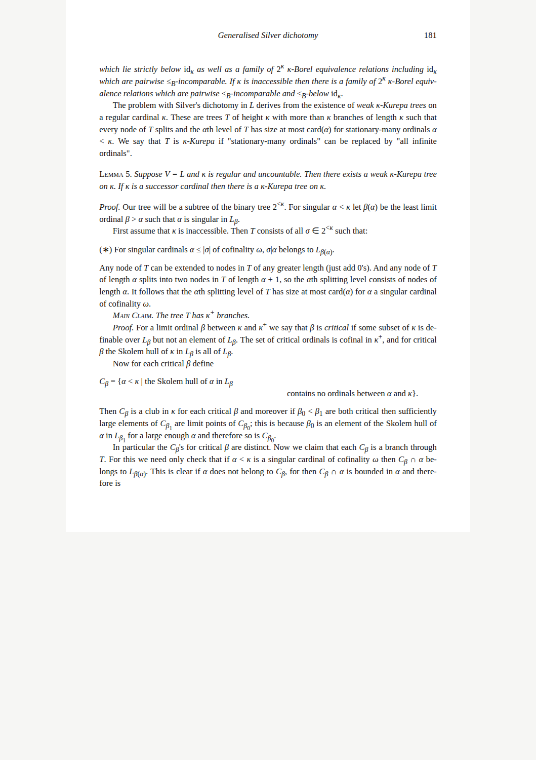Generalised Silver dichotomy 181
which lie strictly below idκ as well as a family of 2κ κ-Borel equivalence relations including idκ which are pairwise ≤B-incomparable. If κ is inaccessible then there is a family of 2κ κ-Borel equivalence relations which are pairwise ≤B-incomparable and ≤B-below idκ.
The problem with Silver's dichotomy in L derives from the existence of weak κ-Kurepa trees on a regular cardinal κ. These are trees T of height κ with more than κ branches of length κ such that every node of T splits and the αth level of T has size at most card(α) for stationary-many ordinals α < κ. We say that T is κ-Kurepa if "stationary-many ordinals" can be replaced by "all infinite ordinals".
Lemma 5. Suppose V = L and κ is regular and uncountable. Then there exists a weak κ-Kurepa tree on κ. If κ is a successor cardinal then there is a κ-Kurepa tree on κ.
Proof. Our tree will be a subtree of the binary tree 2<κ. For singular α < κ let β(α) be the least limit ordinal β > α such that α is singular in Lβ.
First assume that κ is inaccessible. Then T consists of all σ ∈ 2<κ such that:
(∗) For singular cardinals α ≤ |σ| of cofinality ω, σ|α belongs to Lβ(α).
Any node of T can be extended to nodes in T of any greater length (just add 0's). And any node of T of length α splits into two nodes in T of length α + 1, so the αth splitting level consists of nodes of length α. It follows that the αth splitting level of T has size at most card(α) for α a singular cardinal of cofinality ω.
Main Claim. The tree T has κ+ branches.
Proof. For a limit ordinal β between κ and κ+ we say that β is critical if some subset of κ is definable over Lβ but not an element of Lβ. The set of critical ordinals is cofinal in κ+, and for critical β the Skolem hull of κ in Lβ is all of Lβ.
Now for each critical β define
Cβ = {α < κ | the Skolem hull of α in Lβ contains no ordinals between α and κ}.
Then Cβ is a club in κ for each critical β and moreover if β0 < β1 are both critical then sufficiently large elements of Cβ1 are limit points of Cβ0; this is because β0 is an element of the Skolem hull of α in Lβ1 for a large enough α and therefore so is Cβ0.
In particular the Cβ's for critical β are distinct. Now we claim that each Cβ is a branch through T. For this we need only check that if α < κ is a singular cardinal of cofinality ω then Cβ ∩ α belongs to Lβ(α). This is clear if α does not belong to Cβ, for then Cβ ∩ α is bounded in α and therefore is